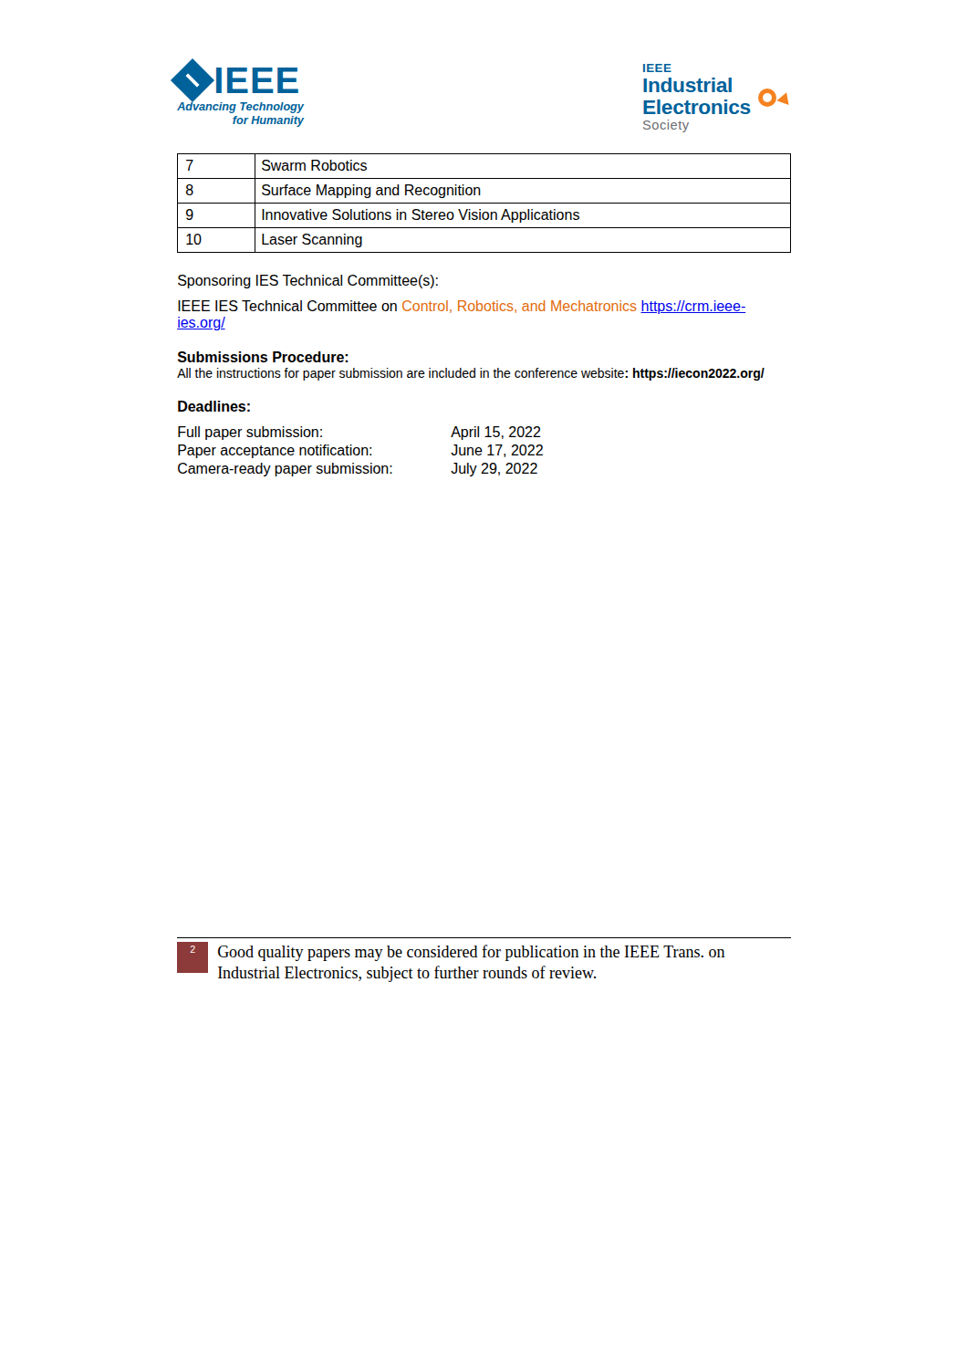IEEE
Advancing Technologyfor Humanity
IEEE
Industrial
Electronics
Society
| 7 | Swarm Robotics |
| 8 | Surface Mapping and Recognition |
| 9 | Innovative Solutions in Stereo Vision Applications |
| 10 | Laser Scanning |
Sponsoring IES Technical Committee(s):
IEEE IES Technical Committee on Control, Robotics, and Mechatronics https://crm.ieee-ies.org/
Submissions Procedure:
All the instructions for paper submission are included in the conference website: https://iecon2022.org/
Deadlines:
| Full paper submission: | April 15, 2022 |
| Paper acceptance notification: | June 17, 2022 |
| Camera-ready paper submission: | July 29, 2022 |
2
Good quality papers may be considered for publication in the IEEE Trans. on Industrial Electronics, subject to further rounds of review.